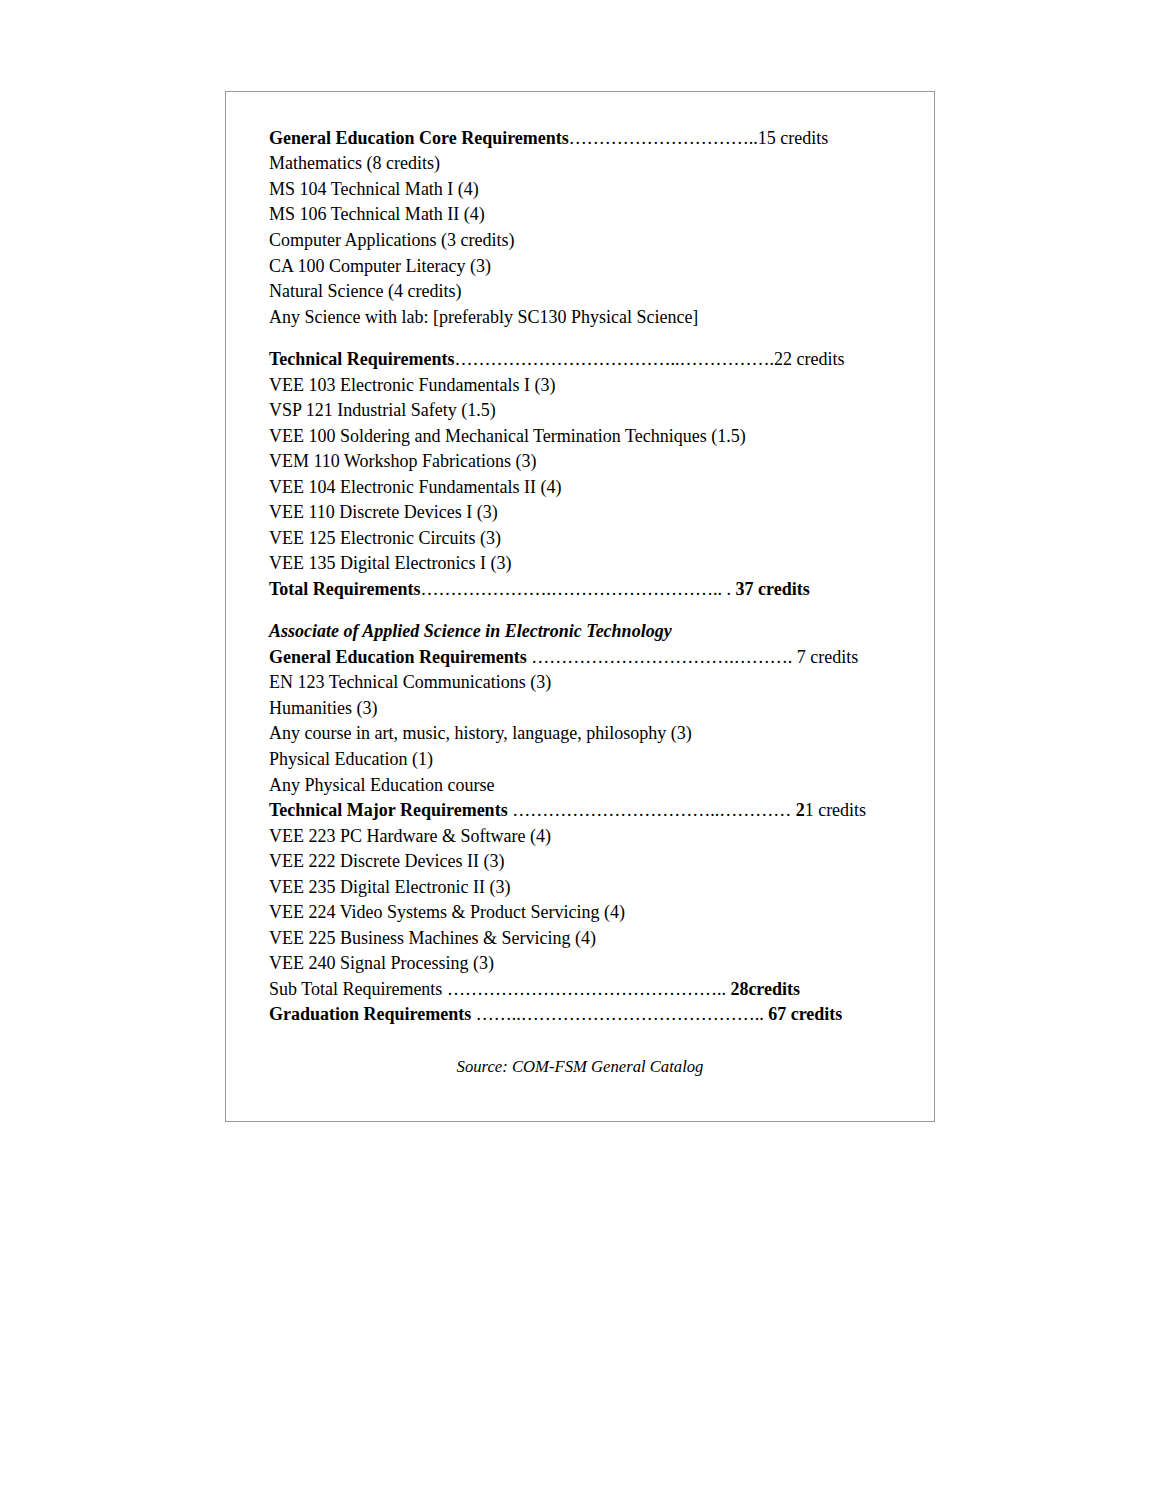General Education Core Requirements…………………………..15 credits
Mathematics (8 credits)
MS 104 Technical Math I (4)
MS 106 Technical Math II (4)
Computer Applications (3 credits)
CA 100 Computer Literacy (3)
Natural Science (4 credits)
Any Science with lab: [preferably SC130 Physical Science]
Technical Requirements………………………………..…………….22 credits
VEE 103 Electronic Fundamentals I (3)
VSP 121 Industrial Safety (1.5)
VEE 100 Soldering and Mechanical Termination Techniques (1.5)
VEM 110 Workshop Fabrications (3)
VEE 104 Electronic Fundamentals II (4)
VEE 110 Discrete Devices I (3)
VEE 125 Electronic Circuits (3)
VEE 135 Digital Electronics I (3)
Total Requirements………………….……………………….. . 37 credits
Associate of Applied Science in Electronic Technology
General Education Requirements …………………………….………. 7 credits
EN 123 Technical Communications (3)
Humanities (3)
Any course in art, music, history, language, philosophy (3)
Physical Education (1)
Any Physical Education course
Technical Major Requirements ……………………………..………… 21 credits
VEE 223 PC Hardware & Software (4)
VEE 222 Discrete Devices II (3)
VEE 235 Digital Electronic II (3)
VEE 224 Video Systems & Product Servicing (4)
VEE 225 Business Machines & Servicing (4)
VEE 240 Signal Processing (3)
Sub Total Requirements ……………………………………….. 28credits
Graduation Requirements ……..………………………………….. 67 credits
Source: COM-FSM General Catalog